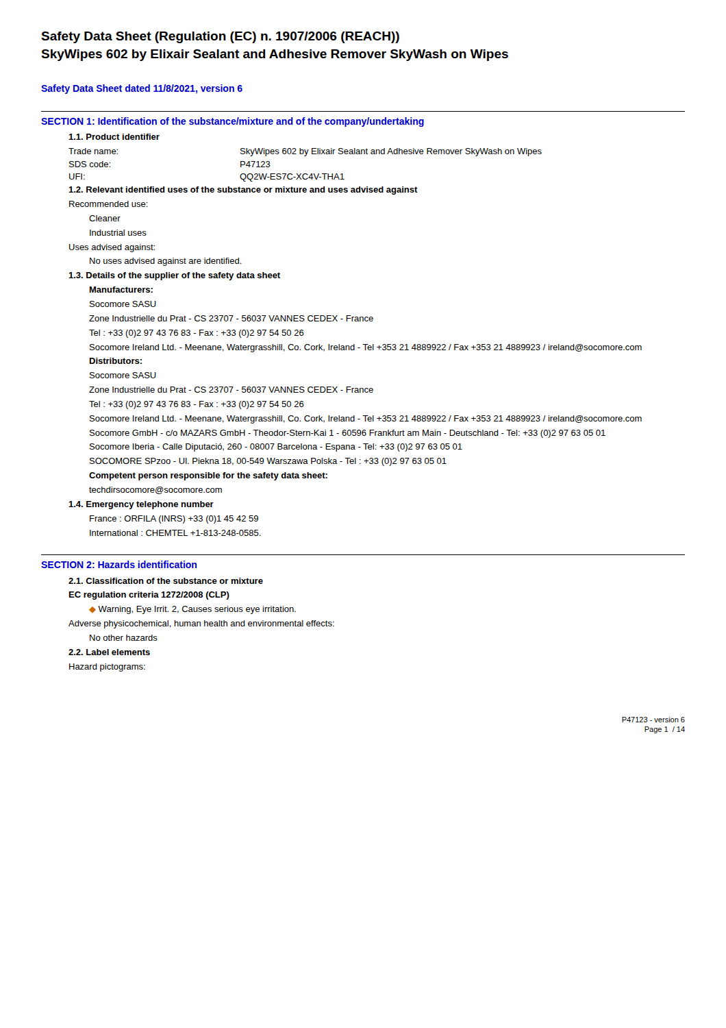Safety Data Sheet (Regulation (EC) n. 1907/2006 (REACH))
SkyWipes 602 by Elixair Sealant and Adhesive Remover SkyWash on Wipes
Safety Data Sheet dated 11/8/2021, version 6
SECTION 1: Identification of the substance/mixture and of the company/undertaking
1.1. Product identifier
Trade name:
SkyWipes 602 by Elixair Sealant and Adhesive Remover SkyWash on Wipes
SDS code:
P47123
UFI:
QQ2W-ES7C-XC4V-THA1
1.2. Relevant identified uses of the substance or mixture and uses advised against
Recommended use:
Cleaner
Industrial uses
Uses advised against:
No uses advised against are identified.
1.3. Details of the supplier of the safety data sheet
Manufacturers:
Socomore SASU
Zone Industrielle du Prat - CS 23707 - 56037 VANNES CEDEX - France
Tel : +33 (0)2 97 43 76 83 - Fax : +33 (0)2 97 54 50 26
Socomore Ireland Ltd. - Meenane, Watergrasshill, Co. Cork, Ireland - Tel +353 21 4889922 / Fax +353 21 4889923 / ireland@socomore.com
Distributors:
Socomore SASU
Zone Industrielle du Prat - CS 23707 - 56037 VANNES CEDEX - France
Tel : +33 (0)2 97 43 76 83 - Fax : +33 (0)2 97 54 50 26
Socomore Ireland Ltd. - Meenane, Watergrasshill, Co. Cork, Ireland - Tel +353 21 4889922 / Fax +353 21 4889923 / ireland@socomore.com
Socomore GmbH - c/o MAZARS GmbH - Theodor-Stern-Kai 1 - 60596 Frankfurt am Main - Deutschland - Tel: +33 (0)2 97 63 05 01
Socomore Iberia - Calle Diputació, 260 - 08007 Barcelona - Espana - Tel: +33 (0)2 97 63 05 01
SOCOMORE SPzoo - Ul. Piekna 18, 00-549 Warszawa Polska - Tel : +33 (0)2 97 63 05 01
Competent person responsible for the safety data sheet:
techdirsocomore@socomore.com
1.4. Emergency telephone number
France : ORFILA (INRS) +33 (0)1 45 42 59
International : CHEMTEL +1-813-248-0585.
SECTION 2: Hazards identification
2.1. Classification of the substance or mixture
EC regulation criteria 1272/2008 (CLP)
◆ Warning, Eye Irrit. 2, Causes serious eye irritation.
Adverse physicochemical, human health and environmental effects:
No other hazards
2.2. Label elements
Hazard pictograms:
P47123 - version 6
Page 1 / 14